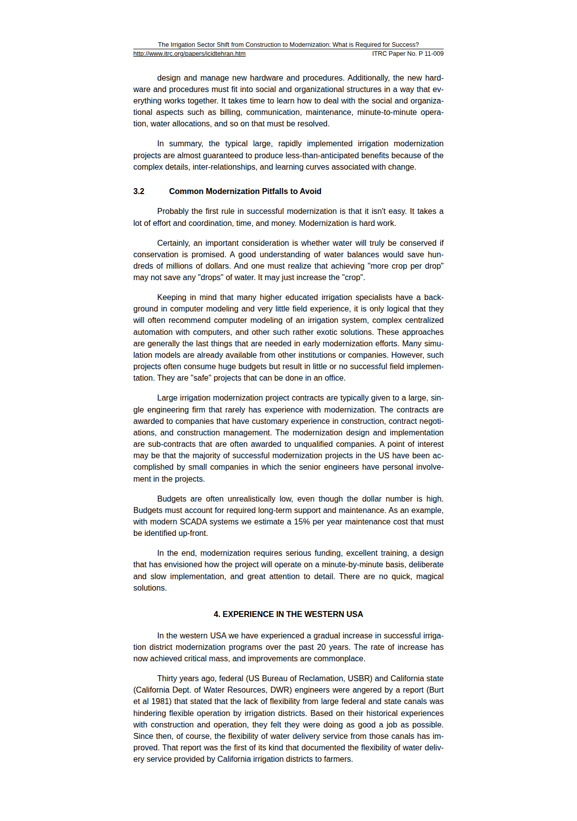The Irrigation Sector Shift from Construction to Modernization: What is Required for Success?
http://www.itrc.org/papers/icidtehran.htm ITRC Paper No. P 11-009
design and manage new hardware and procedures. Additionally, the new hardware and procedures must fit into social and organizational structures in a way that everything works together. It takes time to learn how to deal with the social and organizational aspects such as billing, communication, maintenance, minute-to-minute operation, water allocations, and so on that must be resolved.
In summary, the typical large, rapidly implemented irrigation modernization projects are almost guaranteed to produce less-than-anticipated benefits because of the complex details, inter-relationships, and learning curves associated with change.
3.2 Common Modernization Pitfalls to Avoid
Probably the first rule in successful modernization is that it isn't easy. It takes a lot of effort and coordination, time, and money. Modernization is hard work.
Certainly, an important consideration is whether water will truly be conserved if conservation is promised. A good understanding of water balances would save hundreds of millions of dollars. And one must realize that achieving "more crop per drop" may not save any "drops" of water. It may just increase the "crop".
Keeping in mind that many higher educated irrigation specialists have a background in computer modeling and very little field experience, it is only logical that they will often recommend computer modeling of an irrigation system, complex centralized automation with computers, and other such rather exotic solutions. These approaches are generally the last things that are needed in early modernization efforts. Many simulation models are already available from other institutions or companies. However, such projects often consume huge budgets but result in little or no successful field implementation. They are "safe" projects that can be done in an office.
Large irrigation modernization project contracts are typically given to a large, single engineering firm that rarely has experience with modernization. The contracts are awarded to companies that have customary experience in construction, contract negotiations, and construction management. The modernization design and implementation are sub-contracts that are often awarded to unqualified companies. A point of interest may be that the majority of successful modernization projects in the US have been accomplished by small companies in which the senior engineers have personal involvement in the projects.
Budgets are often unrealistically low, even though the dollar number is high. Budgets must account for required long-term support and maintenance. As an example, with modern SCADA systems we estimate a 15% per year maintenance cost that must be identified up-front.
In the end, modernization requires serious funding, excellent training, a design that has envisioned how the project will operate on a minute-by-minute basis, deliberate and slow implementation, and great attention to detail. There are no quick, magical solutions.
4. EXPERIENCE IN THE WESTERN USA
In the western USA we have experienced a gradual increase in successful irrigation district modernization programs over the past 20 years. The rate of increase has now achieved critical mass, and improvements are commonplace.
Thirty years ago, federal (US Bureau of Reclamation, USBR) and California state (California Dept. of Water Resources, DWR) engineers were angered by a report (Burt et al 1981) that stated that the lack of flexibility from large federal and state canals was hindering flexible operation by irrigation districts. Based on their historical experiences with construction and operation, they felt they were doing as good a job as possible. Since then, of course, the flexibility of water delivery service from those canals has improved. That report was the first of its kind that documented the flexibility of water delivery service provided by California irrigation districts to farmers.